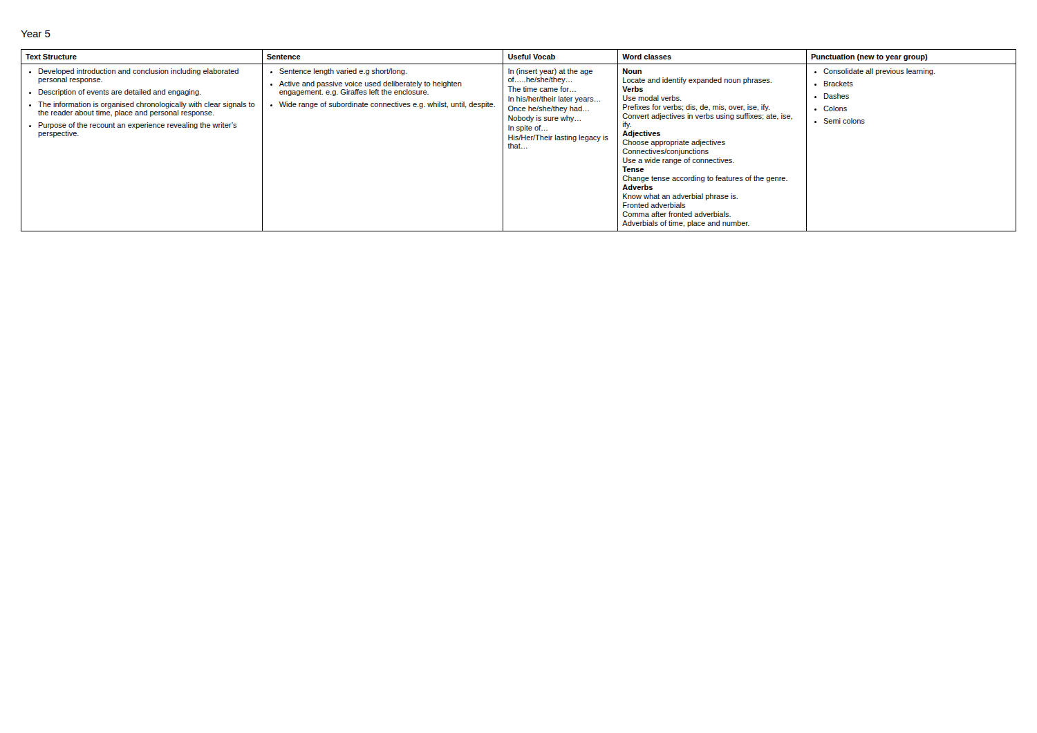Year 5
| Text Structure | Sentence | Useful Vocab | Word classes | Punctuation (new to year group) |
| --- | --- | --- | --- | --- |
| Developed introduction and conclusion including elaborated personal response. Description of events are detailed and engaging. The information is organised chronologically with clear signals to the reader about time, place and personal response. Purpose of the recount an experience revealing the writer’s perspective. | Sentence length varied e.g short/long. Active and passive voice used deliberately to heighten engagement. e.g. Giraffes left the enclosure. Wide range of subordinate connectives e.g. whilst, until, despite. | In (insert year) at the age of…..he/she/they… The time came for… In his/her/their later years… Once he/she/they had… Nobody is sure why… In spite of… His/Her/Their lasting legacy is that… | Noun Locate and identify expanded noun phrases. Verbs Use modal verbs. Prefixes for verbs; dis, de, mis, over, ise, ify. Convert adjectives in verbs using suffixes; ate, ise, ify. Adjectives Choose appropriate adjectives Connectives/conjunctions Use a wide range of connectives. Tense Change tense according to features of the genre. Adverbs Know what an adverbial phrase is. Fronted adverbials Comma after fronted adverbials. Adverbials of time, place and number. | Consolidate all previous learning. Brackets Dashes Colons Semi colons |